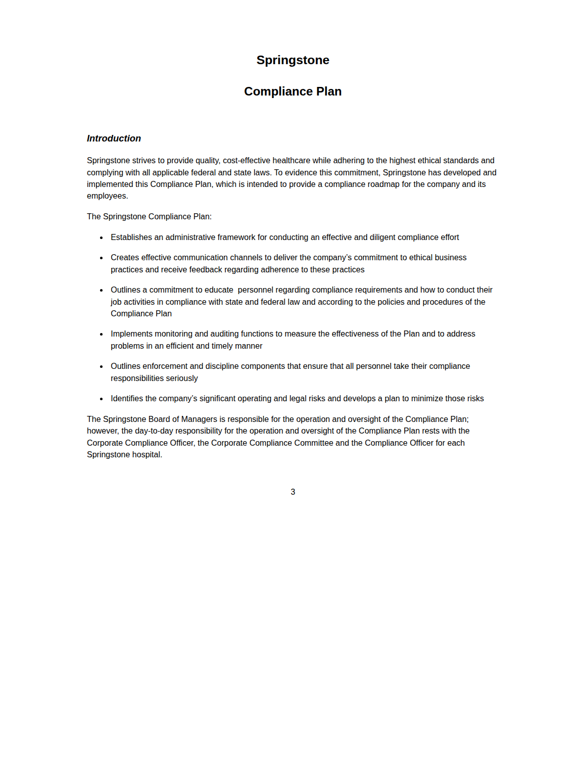Springstone
Compliance Plan
Introduction
Springstone strives to provide quality, cost-effective healthcare while adhering to the highest ethical standards and complying with all applicable federal and state laws. To evidence this commitment, Springstone has developed and implemented this Compliance Plan, which is intended to provide a compliance roadmap for the company and its employees.
The Springstone Compliance Plan:
Establishes an administrative framework for conducting an effective and diligent compliance effort
Creates effective communication channels to deliver the company’s commitment to ethical business practices and receive feedback regarding adherence to these practices
Outlines a commitment to educate personnel regarding compliance requirements and how to conduct their job activities in compliance with state and federal law and according to the policies and procedures of the Compliance Plan
Implements monitoring and auditing functions to measure the effectiveness of the Plan and to address problems in an efficient and timely manner
Outlines enforcement and discipline components that ensure that all personnel take their compliance responsibilities seriously
Identifies the company’s significant operating and legal risks and develops a plan to minimize those risks
The Springstone Board of Managers is responsible for the operation and oversight of the Compliance Plan; however, the day-to-day responsibility for the operation and oversight of the Compliance Plan rests with the Corporate Compliance Officer, the Corporate Compliance Committee and the Compliance Officer for each Springstone hospital.
3